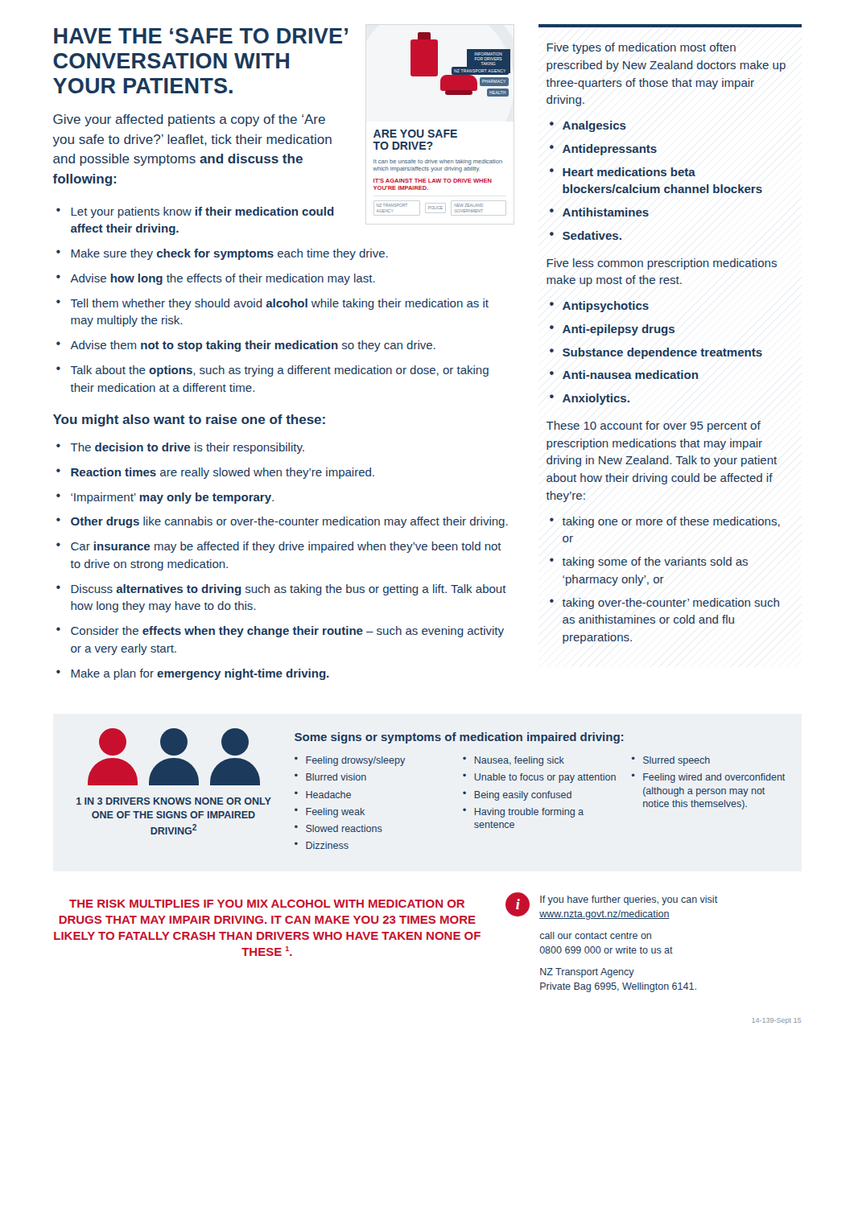INFORMATION FOR DRIVERS TAKING MEDICATION
NZ TRANSPORT AGENCY PHARMACY HEALTH
ARE YOU SAFE
TO DRIVE?
It can be unsafe to drive when taking medication which impairs/affects your driving ability.
It's against the law to drive when you're impaired.
NZ TRANSPORT AGENCY POLICE NEW ZEALAND GOVERNMENT
Have the ‘Safe to Drive’ conversation with your patients.
Give your affected patients a copy of the ‘Are you safe to drive?’ leaflet, tick their medication and possible symptoms and discuss the following:
Let your patients know if their medication could affect their driving.
Make sure they check for symptoms each time they drive.
Advise how long the effects of their medication may last.
Tell them whether they should avoid alcohol while taking their medication as it may multiply the risk.
Advise them not to stop taking their medication so they can drive.
Talk about the options, such as trying a different medication or dose, or taking their medication at a different time.
You might also want to raise one of these:
The decision to drive is their responsibility.
Reaction times are really slowed when they’re impaired.
‘Impairment’ may only be temporary.
Other drugs like cannabis or over-the-counter medication may affect their driving.
Car insurance may be affected if they drive impaired when they’ve been told not to drive on strong medication.
Discuss alternatives to driving such as taking the bus or getting a lift. Talk about how long they may have to do this.
Consider the effects when they change their routine – such as evening activity or a very early start.
Make a plan for emergency night-time driving.
Five types of medication most often prescribed by New Zealand doctors make up three-quarters of those that may impair driving.
Analgesics
Antidepressants
Heart medications beta blockers/calcium channel blockers
Antihistamines
Sedatives.
Five less common prescription medications make up most of the rest.
Antipsychotics
Anti-epilepsy drugs
Substance dependence treatments
Anti-nausea medication
Anxiolytics.
These 10 account for over 95 percent of prescription medications that may impair driving in New Zealand. Talk to your patient about how their driving could be affected if they’re:
taking one or more of these medications, or
taking some of the variants sold as ‘pharmacy only’, or
taking over-the-counter’ medication such as anithistamines or cold and flu preparations.
1 in 3 drivers knows none or only one of the signs of impaired driving2
Some signs or symptoms of medication impaired driving:
Feeling drowsy/sleepy
Blurred vision
Headache
Feeling weak
Slowed reactions
Dizziness
Nausea, feeling sick
Unable to focus or pay attention
Being easily confused
Having trouble forming a sentence
Slurred speech
Feeling wired and overconfident (although a person may not notice this themselves).
The risk multiplies if you mix alcohol with medication or drugs that may impair driving. It can make you 23 times more likely to fatally crash than drivers who have taken none of these 1.
i
If you have further queries, you can visit www.nzta.govt.nz/medication
call our contact centre on
0800 699 000 or write to us at
NZ Transport Agency
Private Bag 6995, Wellington 6141.
14-139-Sept 15